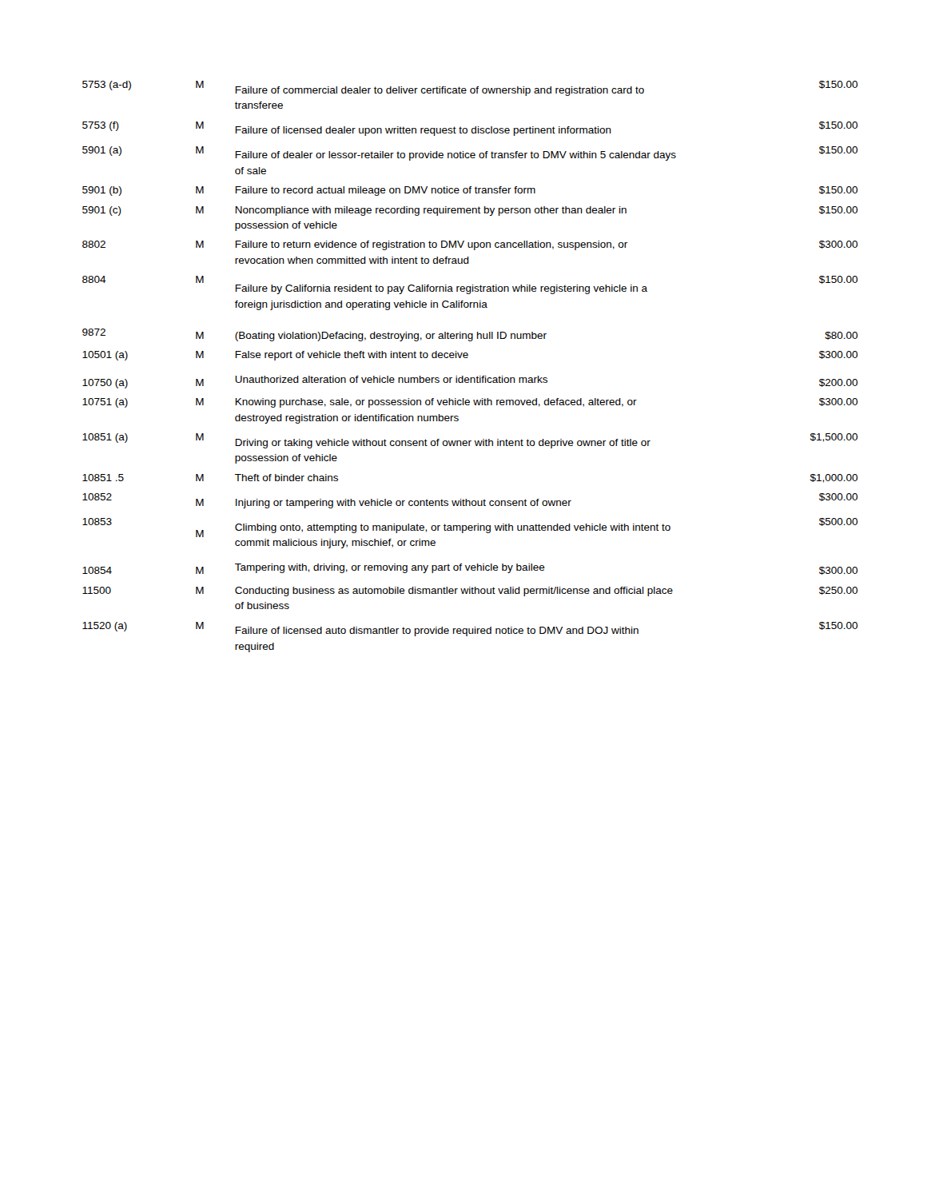| 5753 (a-d) | M | Failure of commercial dealer to deliver certificate of ownership and registration card to transferee | $150.00 |
| 5753 (f) | M | Failure of licensed dealer upon written request to disclose pertinent information | $150.00 |
| 5901 (a) | M | Failure of dealer or lessor-retailer to provide notice of transfer to DMV within 5 calendar days of sale | $150.00 |
| 5901 (b) | M | Failure to record actual mileage on DMV notice of transfer form | $150.00 |
| 5901 (c) | M | Noncompliance with mileage recording requirement by person other than dealer in possession of vehicle | $150.00 |
| 8802 | M | Failure to return evidence of registration to DMV upon cancellation, suspension, or revocation when committed with intent to defraud | $300.00 |
| 8804 | M | Failure by California resident to pay California registration while registering vehicle in a foreign jurisdiction and operating vehicle in California | $150.00 |
| 9872 | M | (Boating violation)Defacing, destroying, or altering hull ID number | $80.00 |
| 10501 (a) | M | False report of vehicle theft with intent to deceive | $300.00 |
| 10750 (a) | M | Unauthorized alteration of vehicle numbers or identification marks | $200.00 |
| 10751 (a) | M | Knowing purchase, sale, or possession of vehicle with removed, defaced, altered, or destroyed registration or identification numbers | $300.00 |
| 10851 (a) | M | Driving or taking vehicle without consent of owner with intent to deprive owner of title or possession of vehicle | $1,500.00 |
| 10851 .5 | M | Theft of binder chains | $1,000.00 |
| 10852 | M | Injuring or tampering with vehicle or contents without consent of owner | $300.00 |
| 10853 | M | Climbing onto, attempting to manipulate, or tampering with unattended vehicle with intent to commit malicious injury, mischief, or crime | $500.00 |
| 10854 | M | Tampering with, driving, or removing any part of vehicle by bailee | $300.00 |
| 11500 | M | Conducting business as automobile dismantler without valid permit/license and official place of business | $250.00 |
| 11520 (a) | M | Failure of licensed auto dismantler to provide required notice to DMV and DOJ within required | $150.00 |